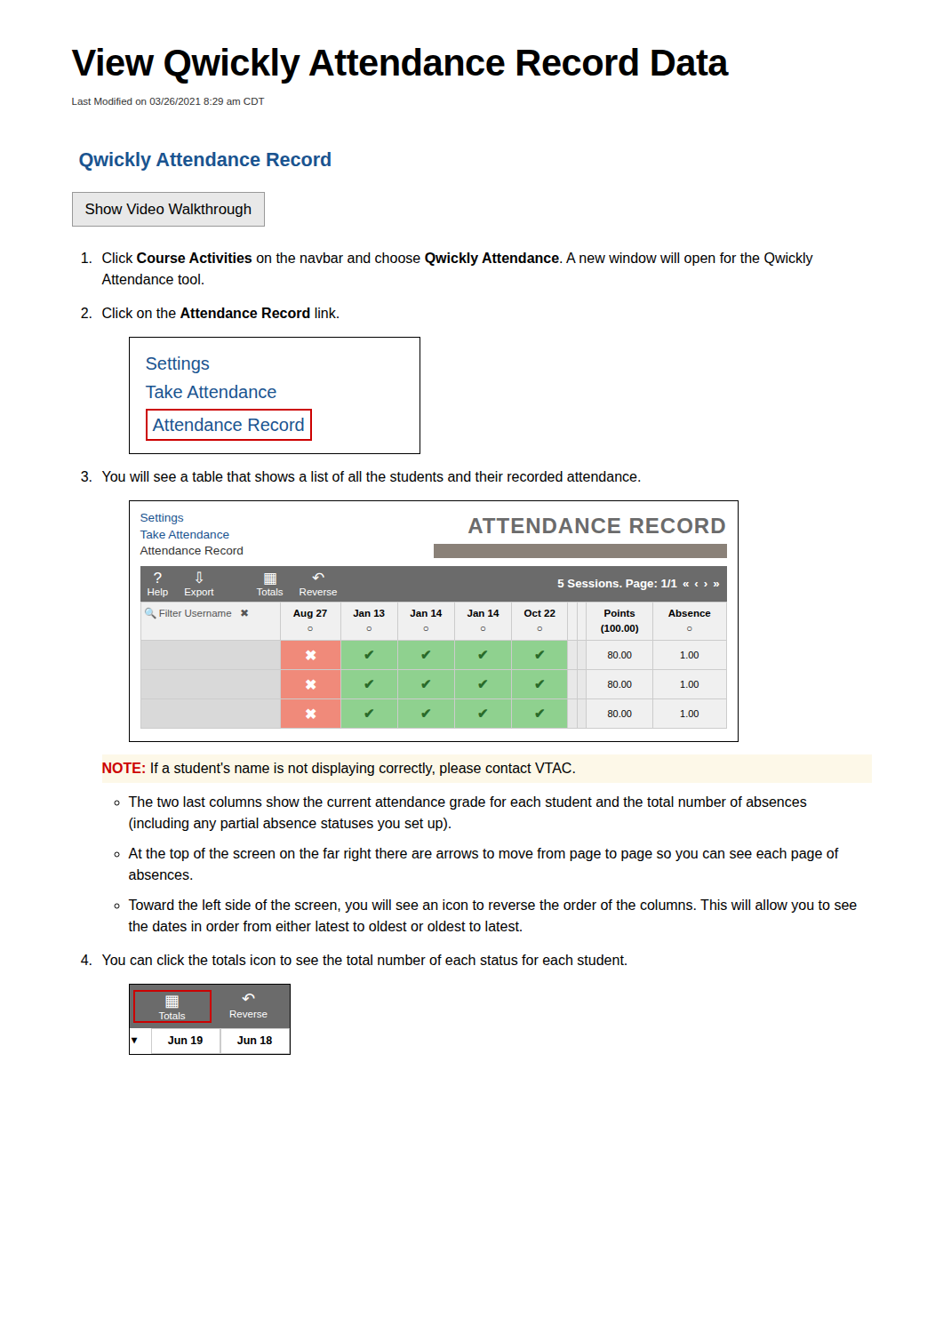View Qwickly Attendance Record Data
Last Modified on 03/26/2021 8:29 am CDT
Qwickly Attendance Record
Show Video Walkthrough
Click Course Activities on the navbar and choose Qwickly Attendance. A new window will open for the Qwickly Attendance tool.
Click on the Attendance Record link.
Settings
Take Attendance
Attendance Record
You will see a table that shows a list of all the students and their recorded attendance.
Settings
Take Attendance
Attendance Record
ATTENDANCE RECORD
?Help
⇩Export
▦Totals
↶Reverse
5 Sessions. Page: 1/1 « ‹ › »
| 🔍 Filter Username ✖ | Aug 27 ○ | Jan 13 ○ | Jan 14 ○ | Jan 14 ○ | Oct 22 ○ | | | Points (100.00) | Absence ○ |
| --- | --- | --- | --- | --- | --- | --- | --- | --- | --- |
| | ✖ | ✔ | ✔ | ✔ | ✔ | | | 80.00 | 1.00 |
| | ✖ | ✔ | ✔ | ✔ | ✔ | | | 80.00 | 1.00 |
| | ✖ | ✔ | ✔ | ✔ | ✔ | | | 80.00 | 1.00 |
NOTE: If a student's name is not displaying correctly, please contact VTAC.
The two last columns show the current attendance grade for each student and the total number of absences (including any partial absence statuses you set up).
At the top of the screen on the far right there are arrows to move from page to page so you can see each page of absences.
Toward the left side of the screen, you will see an icon to reverse the order of the columns. This will allow you to see the dates in order from either latest to oldest or oldest to latest.
You can click the totals icon to see the total number of each status for each student.
▦Totals
↶Reverse
▾
Jun 19
Jun 18